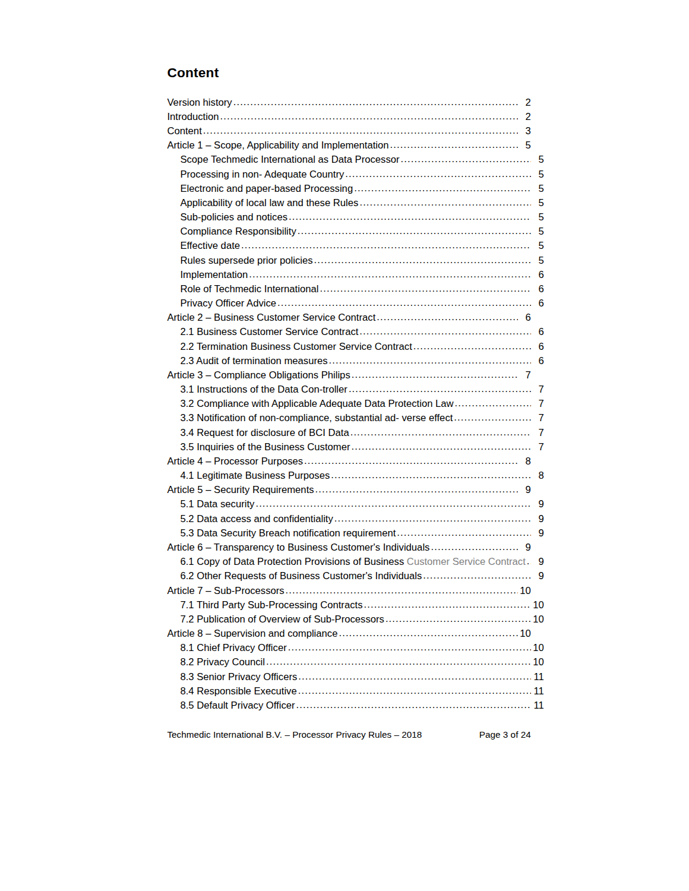Content
Version history .................................................................................................................. 2
Introduction ....................................................................................................................... 2
Content ........................................................................................................................... 3
Article 1 – Scope, Applicability and Implementation ................................................................. 5
Scope Techmedic International as Data Processor ......................................................... 5
Processing in non- Adequate Country ......................................................................... 5
Electronic and paper-based Processing ....................................................................... 5
Applicability of local law and these Rules .................................................................... 5
Sub-policies and notices ......................................................................................... 5
Compliance Responsibility ....................................................................................... 5
Effective date ......................................................................................................... 5
Rules supersede prior policies ............................................................................... 5
Implementation ....................................................................................................... 6
Role of Techmedic International ................................................................................. 6
Privacy Officer Advice ............................................................................................ 6
Article 2 – Business Customer Service Contract ......................................................... 6
2.1 Business Customer Service Contract ..................................................................... 6
2.2 Termination Business Customer Service Contract .............................................. 6
2.3 Audit of termination measures ............................................................................. 6
Article 3 – Compliance Obligations Philips ................................................................. 7
3.1 Instructions of the Data Con-troller ....................................................................... 7
3.2 Compliance with Applicable Adequate Data Protection Law ............................... 7
3.3 Notification of non-compliance, substantial ad- verse effect ................................ 7
3.4 Request for disclosure of BCI Data ....................................................................... 7
3.5 Inquiries of the Business Customer ....................................................................... 7
Article 4 – Processor Purposes ..................................................................................... 8
4.1 Legitimate Business Purposes ........................................................................... 8
Article 5 – Security Requirements .................................................................................. 9
5.1 Data security ................................................................................................. 9
5.2 Data access and confidentiality ............................................................................ 9
5.3 Data Security Breach notification requirement ..................................................... 9
Article 6 – Transparency to Business Customer's Individuals ......................................... 9
6.1 Copy of Data Protection Provisions of Business Customer Service Contract ........ 9
6.2 Other Requests of Business Customer's Individuals ........................................... 9
Article 7 – Sub-Processors ........................................................................................... 10
7.1 Third Party Sub-Processing Contracts .............................................................. 10
7.2 Publication of Overview of Sub-Processors ....................................................... 10
Article 8 – Supervision and compliance ....................................................................... 10
8.1 Chief Privacy Officer .......................................................................................... 10
8.2 Privacy Council ................................................................................................ 10
8.3 Senior Privacy Officers ..................................................................................... 11
8.4 Responsible Executive ..................................................................................... 11
8.5 Default Privacy Officer ..................................................................................... 11
Techmedic International B.V. – Processor Privacy Rules – 2018 Page 3 of 24